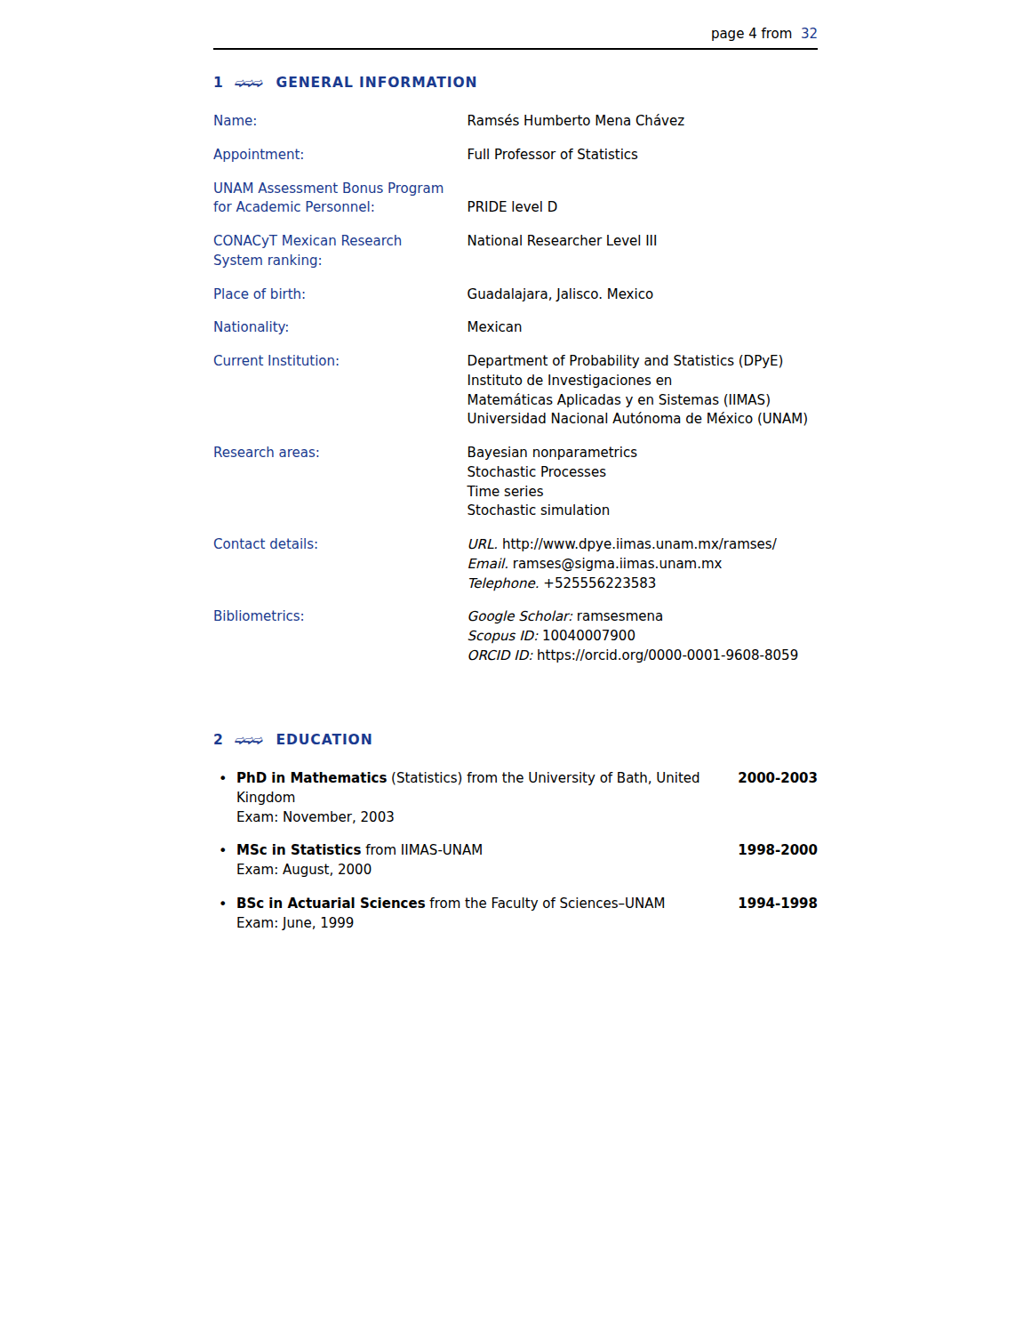page 4 from 32
1 ➫➫➫ GENERAL INFORMATION
| Name: | Ramsés Humberto Mena Chávez |
| Appointment: | Full Professor of Statistics |
| UNAM Assessment Bonus Program for Academic Personnel: | PRIDE level D |
| CONACyT Mexican Research System ranking: | National Researcher Level III |
| Place of birth: | Guadalajara, Jalisco. Mexico |
| Nationality: | Mexican |
| Current Institution: | Department of Probability and Statistics (DPyE) Instituto de Investigaciones en Matemáticas Aplicadas y en Sistemas (IIMAS) Universidad Nacional Autónoma de México (UNAM) |
| Research areas: | Bayesian nonparametrics Stochastic Processes Time series Stochastic simulation |
| Contact details: | URL. http://www.dpye.iimas.unam.mx/ramses/ Email. ramses@sigma.iimas.unam.mx Telephone. +525556223583 |
| Bibliometrics: | Google Scholar: ramsesmena Scopus ID: 10040007900 ORCID ID: https://orcid.org/0000-0001-9608-8059 |
2 ➫➫➫ EDUCATION
PhD in Mathematics (Statistics) from the University of Bath, United Kingdom Exam: November, 2003
2000-2003
MSc in Statistics from IIMAS-UNAM Exam: August, 2000
1998-2000
BSc in Actuarial Sciences from the Faculty of Sciences–UNAM Exam: June, 1999
1994-1998